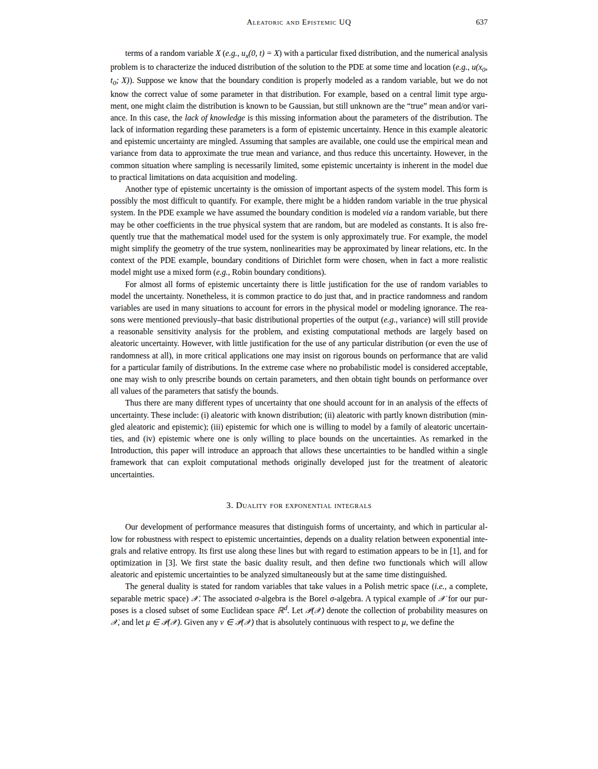Aleatoric and Epistemic UQ 637
terms of a random variable X (e.g., ux(0, t) = X) with a particular fixed distribution, and the numerical analysis problem is to characterize the induced distribution of the solution to the PDE at some time and location (e.g., u(x0, t0; X)). Suppose we know that the boundary condition is properly modeled as a random variable, but we do not know the correct value of some parameter in that distribution. For example, based on a central limit type argument, one might claim the distribution is known to be Gaussian, but still unknown are the “true” mean and/or variance. In this case, the lack of knowledge is this missing information about the parameters of the distribution. The lack of information regarding these parameters is a form of epistemic uncertainty. Hence in this example aleatoric and epistemic uncertainty are mingled. Assuming that samples are available, one could use the empirical mean and variance from data to approximate the true mean and variance, and thus reduce this uncertainty. However, in the common situation where sampling is necessarily limited, some epistemic uncertainty is inherent in the model due to practical limitations on data acquisition and modeling.
Another type of epistemic uncertainty is the omission of important aspects of the system model. This form is possibly the most difficult to quantify. For example, there might be a hidden random variable in the true physical system. In the PDE example we have assumed the boundary condition is modeled via a random variable, but there may be other coefficients in the true physical system that are random, but are modeled as constants. It is also frequently true that the mathematical model used for the system is only approximately true. For example, the model might simplify the geometry of the true system, nonlinearities may be approximated by linear relations, etc. In the context of the PDE example, boundary conditions of Dirichlet form were chosen, when in fact a more realistic model might use a mixed form (e.g., Robin boundary conditions).
For almost all forms of epistemic uncertainty there is little justification for the use of random variables to model the uncertainty. Nonetheless, it is common practice to do just that, and in practice randomness and random variables are used in many situations to account for errors in the physical model or modeling ignorance. The reasons were mentioned previously–that basic distributional properties of the output (e.g., variance) will still provide a reasonable sensitivity analysis for the problem, and existing computational methods are largely based on aleatoric uncertainty. However, with little justification for the use of any particular distribution (or even the use of randomness at all), in more critical applications one may insist on rigorous bounds on performance that are valid for a particular family of distributions. In the extreme case where no probabilistic model is considered acceptable, one may wish to only prescribe bounds on certain parameters, and then obtain tight bounds on performance over all values of the parameters that satisfy the bounds.
Thus there are many different types of uncertainty that one should account for in an analysis of the effects of uncertainty. These include: (i) aleatoric with known distribution; (ii) aleatoric with partly known distribution (mingled aleatoric and epistemic); (iii) epistemic for which one is willing to model by a family of aleatoric uncertainties, and (iv) epistemic where one is only willing to place bounds on the uncertainties. As remarked in the Introduction, this paper will introduce an approach that allows these uncertainties to be handled within a single framework that can exploit computational methods originally developed just for the treatment of aleatoric uncertainties.
3. Duality for exponential integrals
Our development of performance measures that distinguish forms of uncertainty, and which in particular allow for robustness with respect to epistemic uncertainties, depends on a duality relation between exponential integrals and relative entropy. Its first use along these lines but with regard to estimation appears to be in [1], and for optimization in [3]. We first state the basic duality result, and then define two functionals which will allow aleatoric and epistemic uncertainties to be analyzed simultaneously but at the same time distinguished.
The general duality is stated for random variables that take values in a Polish metric space (i.e., a complete, separable metric space) 𝒳. The associated σ-algebra is the Borel σ-algebra. A typical example of 𝒳 for our purposes is a closed subset of some Euclidean space ℝd. Let 𝒫(𝒳) denote the collection of probability measures on 𝒳, and let μ ∈ 𝒫(𝒳). Given any ν ∈ 𝒫(𝒳) that is absolutely continuous with respect to μ, we define the